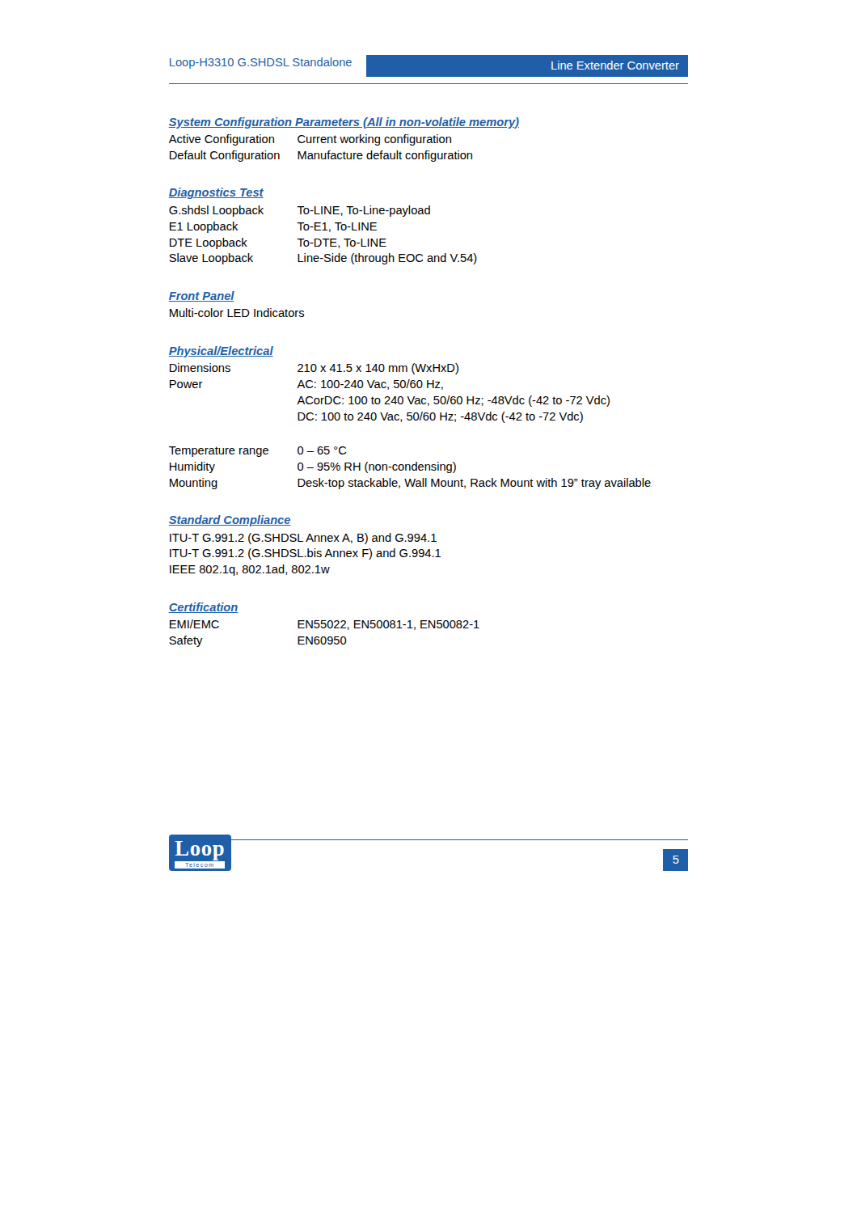Loop-H3310 G.SHDSL Standalone
Line Extender Converter
System Configuration Parameters (All in non-volatile memory)
| Active Configuration | Current working configuration |
| Default Configuration | Manufacture default configuration |
Diagnostics Test
| G.shdsl Loopback | To-LINE, To-Line-payload |
| E1 Loopback | To-E1, To-LINE |
| DTE Loopback | To-DTE, To-LINE |
| Slave Loopback | Line-Side (through EOC and V.54) |
Front Panel
Multi-color LED Indicators
Physical/Electrical
| Dimensions | 210 x 41.5 x 140 mm (WxHxD) |
| Power | AC: 100-240 Vac, 50/60 Hz, |
| | ACorDC: 100 to 240 Vac, 50/60 Hz; -48Vdc (-42 to -72 Vdc) |
| | DC: 100 to 240 Vac, 50/60 Hz; -48Vdc (-42 to -72 Vdc) |
| Temperature range | 0 – 65 °C |
| Humidity | 0 – 95% RH (non-condensing) |
| Mounting | Desk-top stackable, Wall Mount, Rack Mount with 19” tray available |
Standard Compliance
ITU-T G.991.2 (G.SHDSL Annex A, B) and G.994.1
ITU-T G.991.2 (G.SHDSL.bis Annex F) and G.994.1
IEEE 802.1q, 802.1ad, 802.1w
Certification
| EMI/EMC | EN55022, EN50081-1, EN50082-1 |
| Safety | EN60950 |
Loop Telecom
5